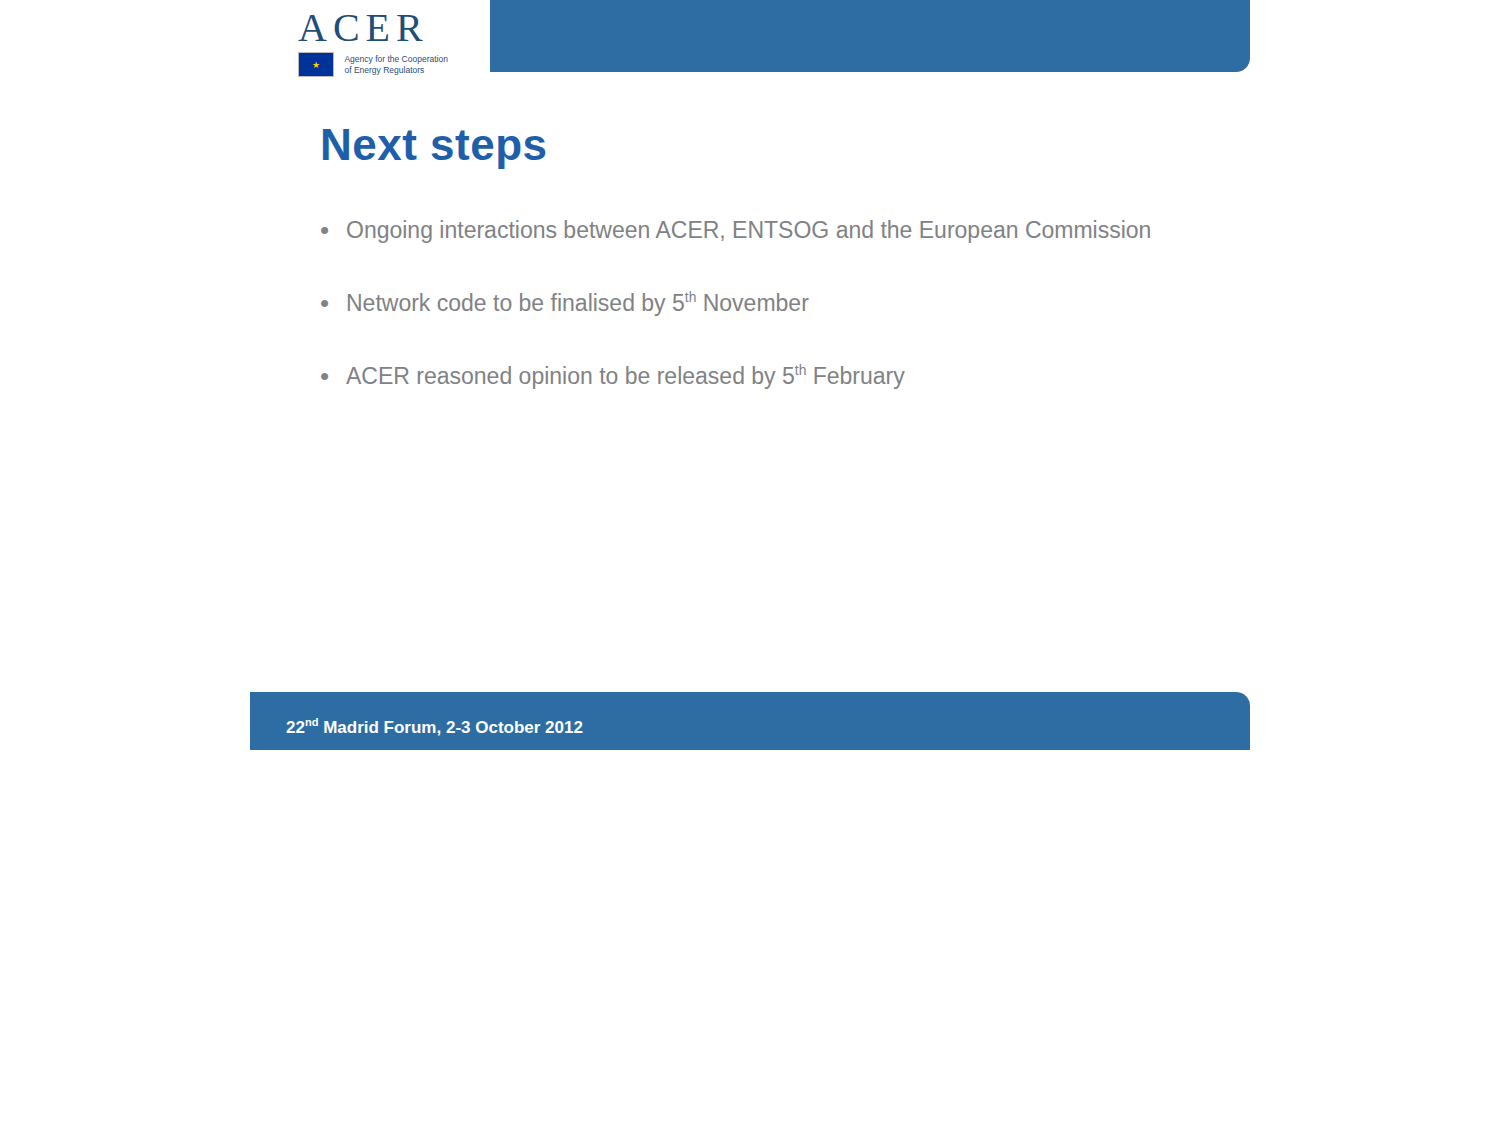ACER
Agency for the Cooperation
of Energy Regulators
Next steps
Ongoing interactions between ACER, ENTSOG and the European Commission
Network code to be finalised by 5th November
ACER reasoned opinion to be released by 5th February
22nd Madrid Forum, 2-3 October 2012